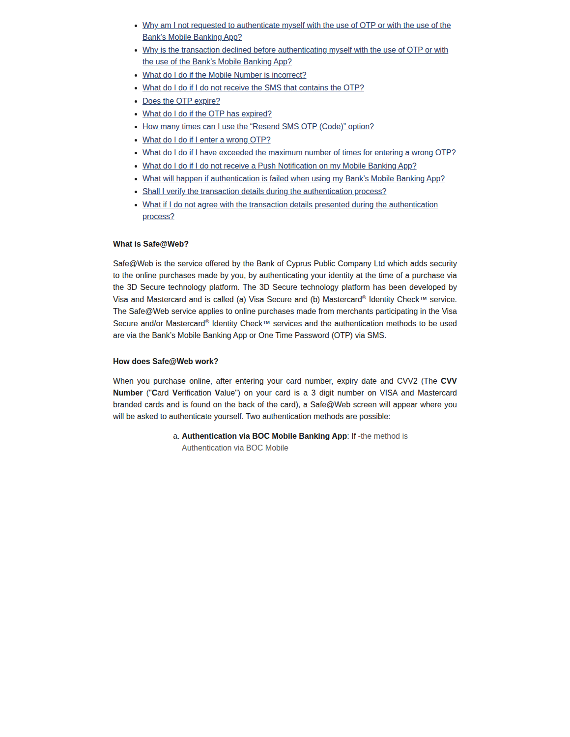Why am I not requested to authenticate myself with the use of OTP or with the use of the Bank’s Mobile Banking App?
Why is the transaction declined before authenticating myself with the use of OTP or with the use of the Bank’s Mobile Banking App?
What do I do if the Mobile Number is incorrect?
What do I do if I do not receive the SMS that contains the OTP?
Does the OTP expire?
What do I do if the OTP has expired?
How many times can I use the “Resend SMS OTP (Code)” option?
What do I do if I enter a wrong OTP?
What do I do if I have exceeded the maximum number of times for entering a wrong OTP?
What do I do if I do not receive a Push Notification on my Mobile Banking App?
What will happen if authentication is failed when using my Bank’s Mobile Banking App?
Shall I verify the transaction details during the authentication process?
What if I do not agree with the transaction details presented during the authentication process?
What is Safe@Web?
Safe@Web is the service offered by the Bank of Cyprus Public Company Ltd which adds security to the online purchases made by you, by authenticating your identity at the time of a purchase via the 3D Secure technology platform. The 3D Secure technology platform has been developed by Visa and Mastercard and is called (a) Visa Secure and (b) Mastercard® Identity Check™ service. The Safe@Web service applies to online purchases made from merchants participating in the Visa Secure and/or Mastercard® Identity Check™ services and the authentication methods to be used are via the Bank’s Mobile Banking App or One Time Password (OTP) via SMS.
How does Safe@Web work?
When you purchase online, after entering your card number, expiry date and CVV2 (The CVV Number ("Card Verification Value") on your card is a 3 digit number on VISA and Mastercard branded cards and is found on the back of the card), a Safe@Web screen will appear where you will be asked to authenticate yourself. Two authentication methods are possible:
Authentication via BOC Mobile Banking App: If -the method is Authentication via BOC Mobile